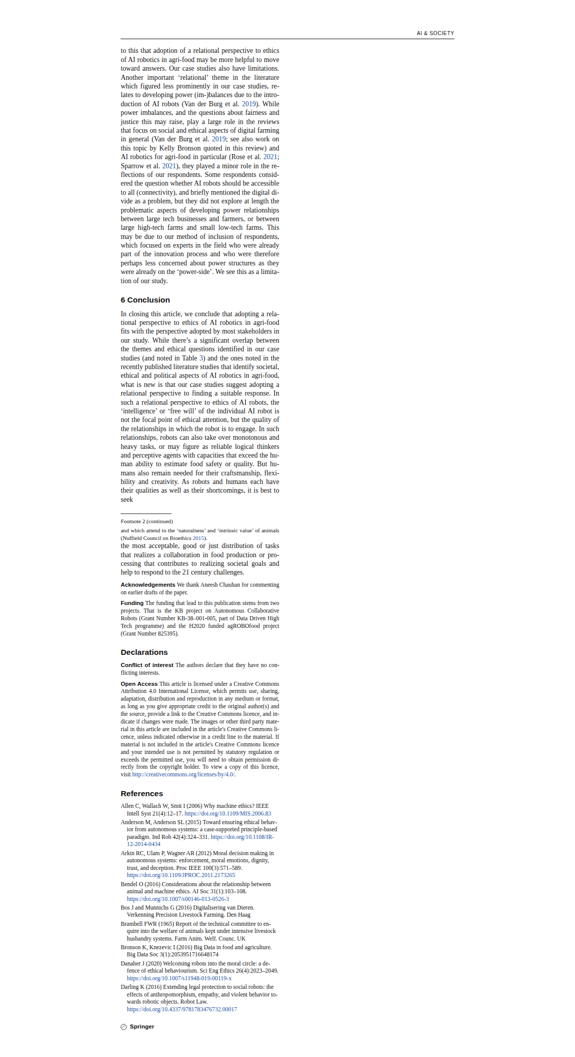AI & SOCIETY
to this that adoption of a relational perspective to ethics of AI robotics in agri-food may be more helpful to move toward answers. Our case studies also have limitations. Another important ‘relational’ theme in the literature which figured less prominently in our case studies, relates to developing power (im-)balances due to the introduction of AI robots (Van der Burg et al. 2019). While power imbalances, and the questions about fairness and justice this may raise, play a large role in the reviews that focus on social and ethical aspects of digital farming in general (Van der Burg et al. 2019; see also work on this topic by Kelly Bronson quoted in this review) and AI robotics for agri-food in particular (Rose et al. 2021; Sparrow et al. 2021), they played a minor role in the reflections of our respondents. Some respondents considered the question whether AI robots should be accessible to all (connectivity), and briefly mentioned the digital divide as a problem, but they did not explore at length the problematic aspects of developing power relationships between large tech businesses and farmers, or between large high-tech farms and small low-tech farms. This may be due to our method of inclusion of respondents, which focused on experts in the field who were already part of the innovation process and who were therefore perhaps less concerned about power structures as they were already on the ‘power-side’. We see this as a limitation of our study.
6 Conclusion
In closing this article, we conclude that adopting a relational perspective to ethics of AI robotics in agri-food fits with the perspective adopted by most stakeholders in our study. While there’s a significant overlap between the themes and ethical questions identified in our case studies (and noted in Table 3) and the ones noted in the recently published literature studies that identify societal, ethical and political aspects of AI robotics in agri-food, what is new is that our case studies suggest adopting a relational perspective to finding a suitable response. In such a relational perspective to ethics of AI robots, the ‘intelligence’ or ‘free will’ of the individual AI robot is not the focal point of ethical attention, but the quality of the relationships in which the robot is to engage. In such relationships, robots can also take over monotonous and heavy tasks, or may figure as reliable logical thinkers and perceptive agents with capacities that exceed the human ability to estimate food safety or quality. But humans also remain needed for their craftsmanship, flexibility and creativity. As robots and humans each have their qualities as well as their shortcomings, it is best to seek
Footnote 2 (continued)
and which attend to the ‘naturalness’ and ‘intrinsic value’ of animals (Nuffield Council on Bioethics 2015).
the most acceptable, good or just distribution of tasks that realizes a collaboration in food production or processing that contributes to realizing societal goals and help to respond to the 21 century challenges.
Acknowledgements We thank Aneesh Chauhan for commenting on earlier drafts of the paper.
Funding The funding that lead to this publication stems from two projects. That is the KB project on Autonomous Collaborative Robots (Grant Number KB-38–001-005, part of Data Driven High Tech programme) and the H2020 funded agROBOfood project (Grant Number 825395).
Declarations
Conflict of interest The authors declare that they have no conflicting interests.
Open Access This article is licensed under a Creative Commons Attribution 4.0 International License, which permits use, sharing, adaptation, distribution and reproduction in any medium or format, as long as you give appropriate credit to the original author(s) and the source, provide a link to the Creative Commons licence, and indicate if changes were made. The images or other third party material in this article are included in the article's Creative Commons licence, unless indicated otherwise in a credit line to the material. If material is not included in the article's Creative Commons licence and your intended use is not permitted by statutory regulation or exceeds the permitted use, you will need to obtain permission directly from the copyright holder. To view a copy of this licence, visit http://creativecommons.org/licenses/by/4.0/.
References
Allen C, Wallach W, Smit I (2006) Why machine ethics? IEEE Intell Syst 21(4):12–17. https://doi.org/10.1109/MIS.2006.83
Anderson M, Anderson SL (2015) Toward ensuring ethical behavior from autonomous systems: a case-supported principle-based paradigm. Ind Rob 42(4):324–331. https://doi.org/10.1108/IR-12-2014-0434
Arkin RC, Ulam P, Wagner AR (2012) Moral decision making in autonomous systems: enforcement, moral emotions, dignity, trust, and deception. Proc IEEE 100(3):571–589. https://doi.org/10.1109/JPROC.2011.2173265
Bendel O (2016) Considerations about the relationship between animal and machine ethics. AI Soc 31(1):103–108. https://doi.org/10.1007/s00146-013-0526-3
Bos J and Munnichs G (2016) Digitalisering van Dieren. Verkenning Precision Livestock Farming. Den Haag
Brambell FWR (1965) Report of the technical committee to enquire into the welfare of animals kept under intensive livestock husbandry systems. Farm Anim. Welf. Counc. UK
Bronson K, Knezevic I (2016) Big Data in food and agriculture. Big Data Soc 3(1):2053951716648174
Danaher J (2020) Welcoming robots into the moral circle: a defence of ethical behaviourism. Sci Eng Ethics 26(4):2023–2049. https://doi.org/10.1007/s11948-019-00119-x
Darling K (2016) Extending legal protection to social robots: the effects of anthropomorphism, empathy, and violent behavior towards robotic objects. Robot Law. https://doi.org/10.4337/9781783476732.00017
Springer